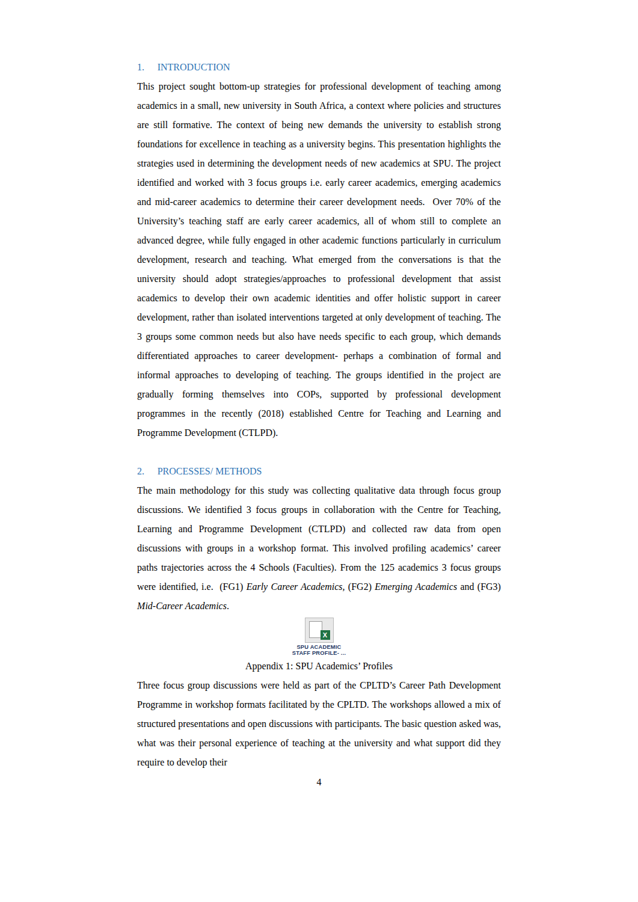1. INTRODUCTION
This project sought bottom-up strategies for professional development of teaching among academics in a small, new university in South Africa, a context where policies and structures are still formative. The context of being new demands the university to establish strong foundations for excellence in teaching as a university begins. This presentation highlights the strategies used in determining the development needs of new academics at SPU. The project identified and worked with 3 focus groups i.e. early career academics, emerging academics and mid-career academics to determine their career development needs. Over 70% of the University’s teaching staff are early career academics, all of whom still to complete an advanced degree, while fully engaged in other academic functions particularly in curriculum development, research and teaching. What emerged from the conversations is that the university should adopt strategies/approaches to professional development that assist academics to develop their own academic identities and offer holistic support in career development, rather than isolated interventions targeted at only development of teaching. The 3 groups some common needs but also have needs specific to each group, which demands differentiated approaches to career development- perhaps a combination of formal and informal approaches to developing of teaching. The groups identified in the project are gradually forming themselves into COPs, supported by professional development programmes in the recently (2018) established Centre for Teaching and Learning and Programme Development (CTLPD).
2. PROCESSES/ METHODS
The main methodology for this study was collecting qualitative data through focus group discussions. We identified 3 focus groups in collaboration with the Centre for Teaching, Learning and Programme Development (CTLPD) and collected raw data from open discussions with groups in a workshop format. This involved profiling academics’ career paths trajectories across the 4 Schools (Faculties). From the 125 academics 3 focus groups were identified, i.e. (FG1) Early Career Academics, (FG2) Emerging Academics and (FG3) Mid-Career Academics.
SPU ACADEMIC
STAFF PROFILE- ...
Appendix 1: SPU Academics’ Profiles
Three focus group discussions were held as part of the CPLTD’s Career Path Development Programme in workshop formats facilitated by the CPLTD. The workshops allowed a mix of structured presentations and open discussions with participants. The basic question asked was, what was their personal experience of teaching at the university and what support did they require to develop their
4